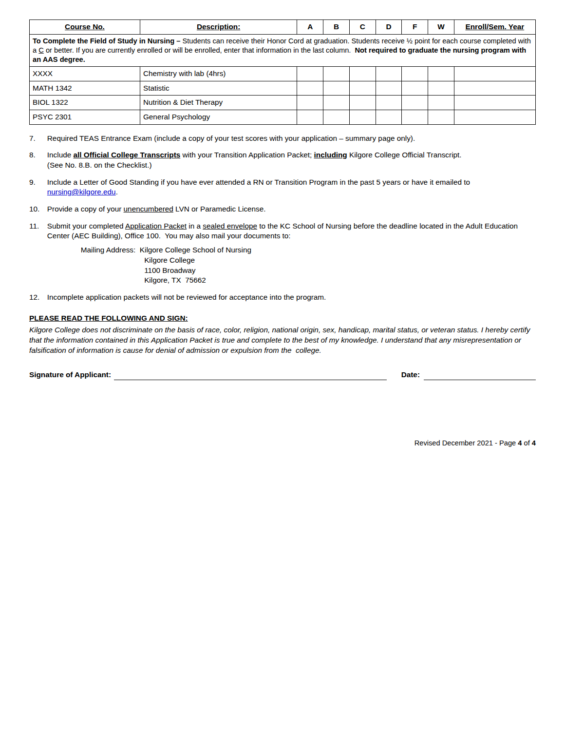| To Complete the Field of Study in Nursing – Students can receive their Honor Cord at graduation. Students receive ½ point for each course completed with a C or better. If you are currently enrolled or will be enrolled, enter that information in the last column. Not required to graduate the nursing program with an AAS degree. |
| Course No. | Description: | A | B | C | D | F | W | Enroll/Sem. Year |
| XXXX | Chemistry with lab (4hrs) | | | | | | | |
| MATH 1342 | Statistic | | | | | | | |
| BIOL 1322 | Nutrition & Diet Therapy | | | | | | | |
| PSYC 2301 | General Psychology | | | | | | | |
7. Required TEAS Entrance Exam (include a copy of your test scores with your application – summary page only).
8. Include all Official College Transcripts with your Transition Application Packet; including Kilgore College Official Transcript.
(See No. 8.B. on the Checklist.)
9. Include a Letter of Good Standing if you have ever attended a RN or Transition Program in the past 5 years or have it emailed to nursing@kilgore.edu.
10. Provide a copy of your unencumbered LVN or Paramedic License.
11. Submit your completed Application Packet in a sealed envelope to the KC School of Nursing before the deadline located in the Adult Education Center (AEC Building), Office 100. You may also mail your documents to:
Mailing Address: Kilgore College School of Nursing
Kilgore College
1100 Broadway
Kilgore, TX 75662
12. Incomplete application packets will not be reviewed for acceptance into the program.
PLEASE READ THE FOLLOWING AND SIGN:
Kilgore College does not discriminate on the basis of race, color, religion, national origin, sex, handicap, marital status, or veteran status. I hereby certify that the information contained in this Application Packet is true and complete to the best of my knowledge. I understand that any misrepresentation or falsification of information is cause for denial of admission or expulsion from the college.
Signature of Applicant: Date:
Revised December 2021 - Page 4 of 4